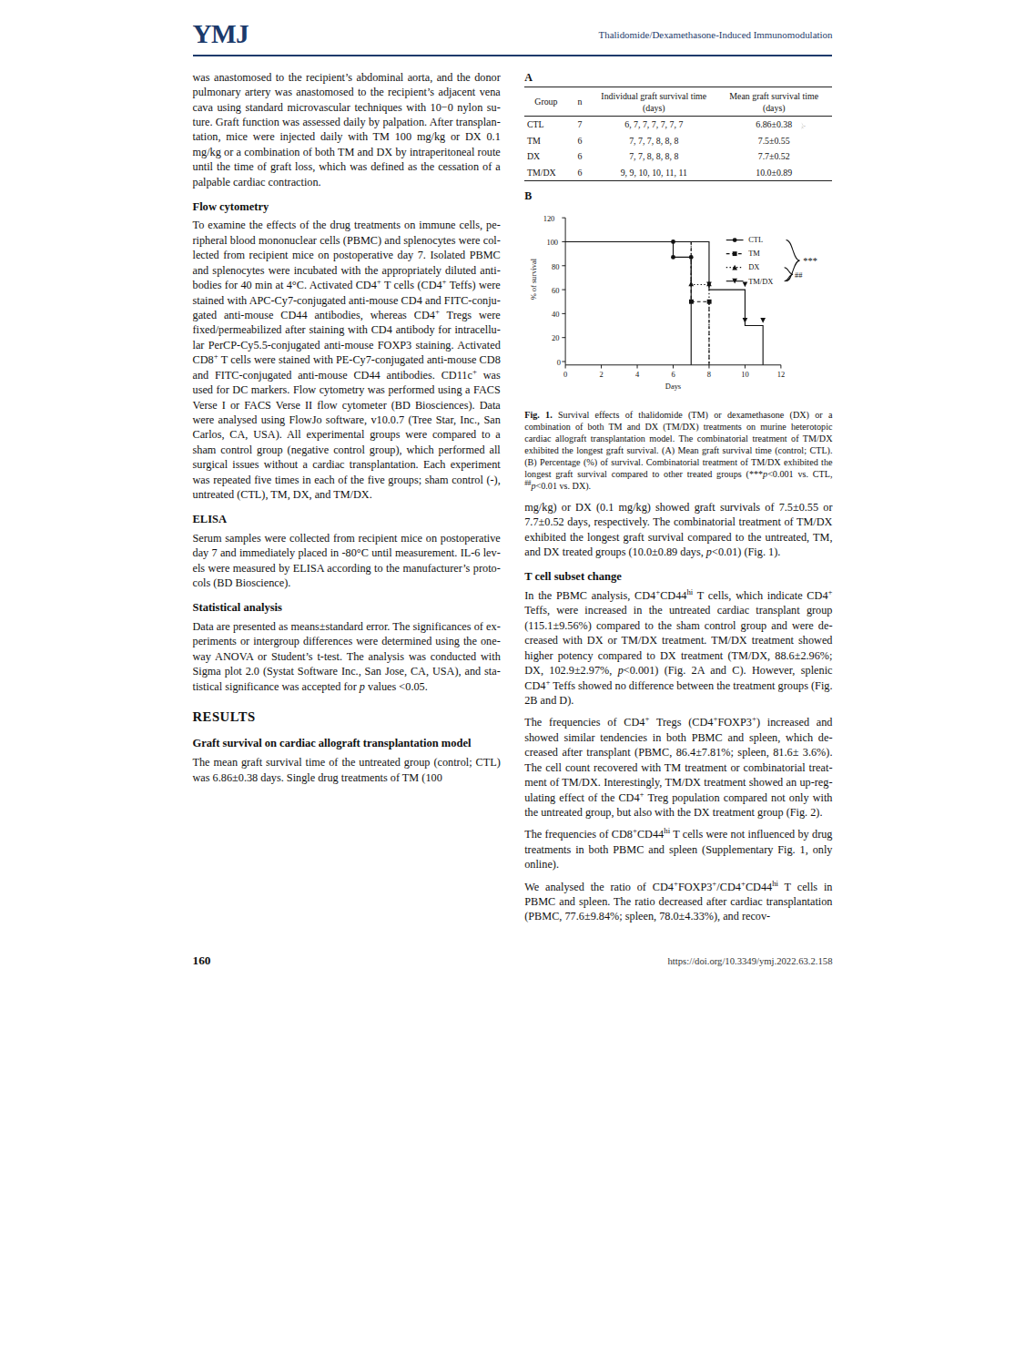YMJ
Thalidomide/Dexamethasone-Induced Immunomodulation
was anastomosed to the recipient’s abdominal aorta, and the donor pulmonary artery was anastomosed to the recipient’s adjacent vena cava using standard microvascular techniques with 10−0 nylon suture. Graft function was assessed daily by palpation. After transplantation, mice were injected daily with TM 100 mg/kg or DX 0.1 mg/kg or a combination of both TM and DX by intraperitoneal route until the time of graft loss, which was defined as the cessation of a palpable cardiac contraction.
Flow cytometry
To examine the effects of the drug treatments on immune cells, peripheral blood mononuclear cells (PBMC) and splenocytes were collected from recipient mice on postoperative day 7. Isolated PBMC and splenocytes were incubated with the appropriately diluted antibodies for 40 min at 4°C. Activated CD4+ T cells (CD4+ Teffs) were stained with APC-Cy7-conjugated anti-mouse CD4 and FITC-conjugated anti-mouse CD44 antibodies, whereas CD4+ Tregs were fixed/permeabilized after staining with CD4 antibody for intracellular PerCP-Cy5.5-conjugated anti-mouse FOXP3 staining. Activated CD8+ T cells were stained with PE-Cy7-conjugated anti-mouse CD8 and FITC-conjugated anti-mouse CD44 antibodies. CD11c+ was used for DC markers. Flow cytometry was performed using a FACS Verse I or FACS Verse II flow cytometer (BD Biosciences). Data were analysed using FlowJo software, v10.0.7 (Tree Star, Inc., San Carlos, CA, USA). All experimental groups were compared to a sham control group (negative control group), which performed all surgical issues without a cardiac transplantation. Each experiment was repeated five times in each of the five groups; sham control (-), untreated (CTL), TM, DX, and TM/DX.
ELISA
Serum samples were collected from recipient mice on postoperative day 7 and immediately placed in -80°C until measurement. IL-6 levels were measured by ELISA according to the manufacturer’s protocols (BD Bioscience).
Statistical analysis
Data are presented as means±standard error. The significances of experiments or intergroup differences were determined using the one-way ANOVA or Student’s t-test. The analysis was conducted with Sigma plot 2.0 (Systat Software Inc., San Jose, CA, USA), and statistical significance was accepted for p values <0.05.
RESULTS
Graft survival on cardiac allograft transplantation model
The mean graft survival time of the untreated group (control; CTL) was 6.86±0.38 days. Single drug treatments of TM (100
A
| Group | n | Individual graft survival time (days) | Mean graft survival time (days) |
| --- | --- | --- | --- |
| CTL | 7 | 6, 7, 7, 7, 7, 7, 7 | 6.86±0.38 |
| TM | 6 | 7, 7, 7, 8, 8, 8 | 7.5±0.55 |
| DX | 6 | 7, 7, 8, 8, 8, 8 | 7.7±0.52 |
| TM/DX | 6 | 9, 9, 10, 10, 11, 11 | 10.0±0.89 |
*** ##
B
120 100 80 60 40 20 0 % of survival 0 2 4 6 8 10 12 Days CTL TM DX TM/DX *** ##
Fig. 1. Survival effects of thalidomide (TM) or dexamethasone (DX) or a combination of both TM and DX (TM/DX) treatments on murine heterotopic cardiac allograft transplantation model. The combinatorial treatment of TM/DX exhibited the longest graft survival. (A) Mean graft survival time (control; CTL). (B) Percentage (%) of survival. Combinatorial treatment of TM/DX exhibited the longest graft survival compared to other treated groups (***p<0.001 vs. CTL, ##p<0.01 vs. DX).
mg/kg) or DX (0.1 mg/kg) showed graft survivals of 7.5±0.55 or 7.7±0.52 days, respectively. The combinatorial treatment of TM/DX exhibited the longest graft survival compared to the untreated, TM, and DX treated groups (10.0±0.89 days, p<0.01) (Fig. 1).
T cell subset change
In the PBMC analysis, CD4+CD44hi T cells, which indicate CD4+ Teffs, were increased in the untreated cardiac transplant group (115.1±9.56%) compared to the sham control group and were decreased with DX or TM/DX treatment. TM/DX treatment showed higher potency compared to DX treatment (TM/DX, 88.6±2.96%; DX, 102.9±2.97%, p<0.001) (Fig. 2A and C). However, splenic CD4+ Teffs showed no difference between the treatment groups (Fig. 2B and D).
The frequencies of CD4+ Tregs (CD4+FOXP3+) increased and showed similar tendencies in both PBMC and spleen, which decreased after transplant (PBMC, 86.4±7.81%; spleen, 81.6± 3.6%). The cell count recovered with TM treatment or combinatorial treatment of TM/DX. Interestingly, TM/DX treatment showed an up-regulating effect of the CD4+ Treg population compared not only with the untreated group, but also with the DX treatment group (Fig. 2).
The frequencies of CD8+CD44hi T cells were not influenced by drug treatments in both PBMC and spleen (Supplementary Fig. 1, only online).
We analysed the ratio of CD4+FOXP3+/CD4+CD44hi T cells in PBMC and spleen. The ratio decreased after cardiac transplantation (PBMC, 77.6±9.84%; spleen, 78.0±4.33%), and recov-
160
https://doi.org/10.3349/ymj.2022.63.2.158